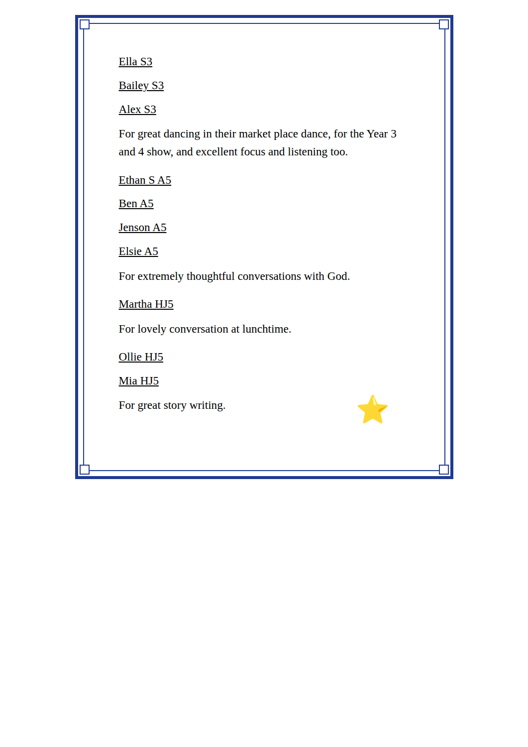Ella S3
Bailey S3
Alex S3
For great dancing in their market place dance, for the Year 3 and 4 show, and excellent focus and listening too.
Ethan S A5
Ben A5
Jenson A5
Elsie A5
For extremely thoughtful conversations with God.
Martha HJ5
For lovely conversation at lunchtime.
Ollie HJ5
Mia HJ5
For great story writing.⭐